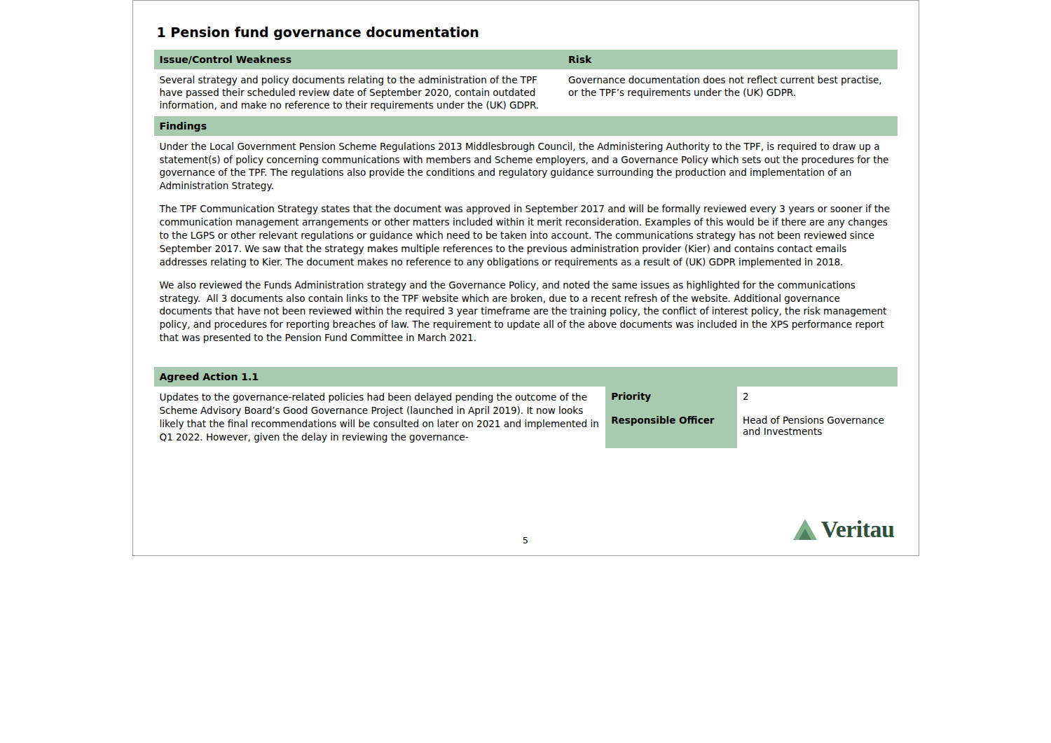1 Pension fund governance documentation
| Issue/Control Weakness | Risk |
| Several strategy and policy documents relating to the administration of the TPF have passed their scheduled review date of September 2020, contain outdated information, and make no reference to their requirements under the (UK) GDPR. | Governance documentation does not reflect current best practise, or the TPF’s requirements under the (UK) GDPR. |
| Findings |
| Under the Local Government Pension Scheme Regulations 2013 Middlesbrough Council, the Administering Authority to the TPF, is required to draw up a statement(s) of policy concerning communications with members and Scheme employers, and a Governance Policy which sets out the procedures for the governance of the TPF. The regulations also provide the conditions and regulatory guidance surrounding the production and implementation of an Administration Strategy. The TPF Communication Strategy states that the document was approved in September 2017 and will be formally reviewed every 3 years or sooner if the communication management arrangements or other matters included within it merit reconsideration. Examples of this would be if there are any changes to the LGPS or other relevant regulations or guidance which need to be taken into account. The communications strategy has not been reviewed since September 2017. We saw that the strategy makes multiple references to the previous administration provider (Kier) and contains contact emails addresses relating to Kier. The document makes no reference to any obligations or requirements as a result of (UK) GDPR implemented in 2018. We also reviewed the Funds Administration strategy and the Governance Policy, and noted the same issues as highlighted for the communications strategy. All 3 documents also contain links to the TPF website which are broken, due to a recent refresh of the website. Additional governance documents that have not been reviewed within the required 3 year timeframe are the training policy, the conflict of interest policy, the risk management policy, and procedures for reporting breaches of law. The requirement to update all of the above documents was included in the XPS performance report that was presented to the Pension Fund Committee in March 2021. |
| Agreed Action 1.1 |
| / Updates to the governance-related policies had been delayed pending the outcome of the Scheme Advisory Board’s Good Governance Project (launched in April 2019). It now looks likely that the final recommendations will be consulted on later on 2021 and implemented in Q1 2022. However, given the delay in reviewing the governance- / Priority / 2 / / Responsible Officer / Head of Pensions Governance and Investments / |
Veritau
5